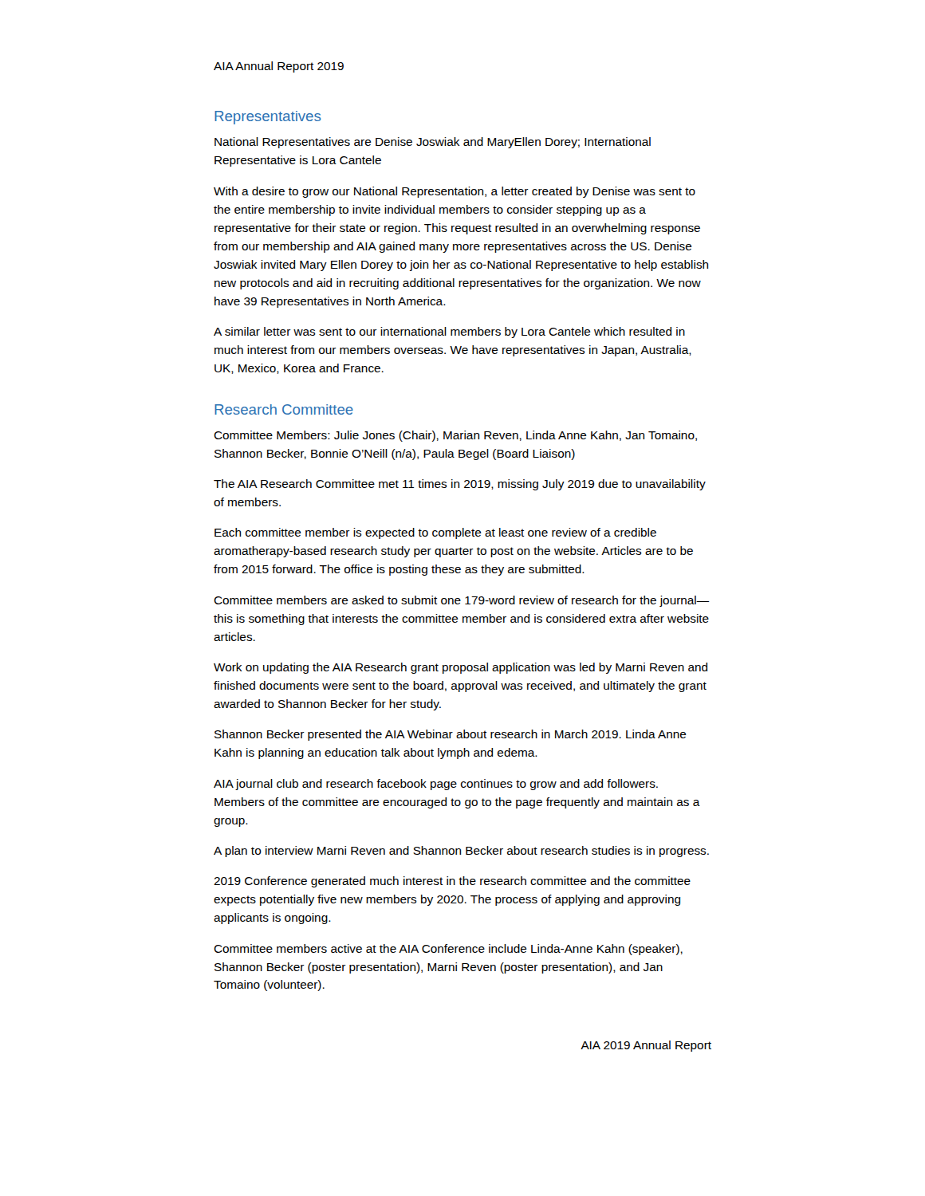AIA Annual Report 2019
Representatives
National Representatives are Denise Joswiak and MaryEllen Dorey; International Representative is Lora Cantele
With a desire to grow our National Representation, a letter created by Denise was sent to the entire membership to invite individual members to consider stepping up as a representative for their state or region. This request resulted in an overwhelming response from our membership and AIA gained many more representatives across the US. Denise Joswiak invited Mary Ellen Dorey to join her as co-National Representative to help establish new protocols and aid in recruiting additional representatives for the organization. We now have 39 Representatives in North America.
A similar letter was sent to our international members by Lora Cantele which resulted in much interest from our members overseas. We have representatives in Japan, Australia, UK, Mexico, Korea and France.
Research Committee
Committee Members: Julie Jones (Chair), Marian Reven, Linda Anne Kahn, Jan Tomaino, Shannon Becker, Bonnie O’Neill (n/a), Paula Begel (Board Liaison)
The AIA Research Committee met 11 times in 2019, missing July 2019 due to unavailability of members.
Each committee member is expected to complete at least one review of a credible aromatherapy-based research study per quarter to post on the website. Articles are to be from 2015 forward. The office is posting these as they are submitted.
Committee members are asked to submit one 179-word review of research for the journal—this is something that interests the committee member and is considered extra after website articles.
Work on updating the AIA Research grant proposal application was led by Marni Reven and finished documents were sent to the board, approval was received, and ultimately the grant awarded to Shannon Becker for her study.
Shannon Becker presented the AIA Webinar about research in March 2019. Linda Anne Kahn is planning an education talk about lymph and edema.
AIA journal club and research facebook page continues to grow and add followers. Members of the committee are encouraged to go to the page frequently and maintain as a group.
A plan to interview Marni Reven and Shannon Becker about research studies is in progress.
2019 Conference generated much interest in the research committee and the committee expects potentially five new members by 2020. The process of applying and approving applicants is ongoing.
Committee members active at the AIA Conference include Linda-Anne Kahn (speaker), Shannon Becker (poster presentation), Marni Reven (poster presentation), and Jan Tomaino (volunteer).
AIA 2019 Annual Report